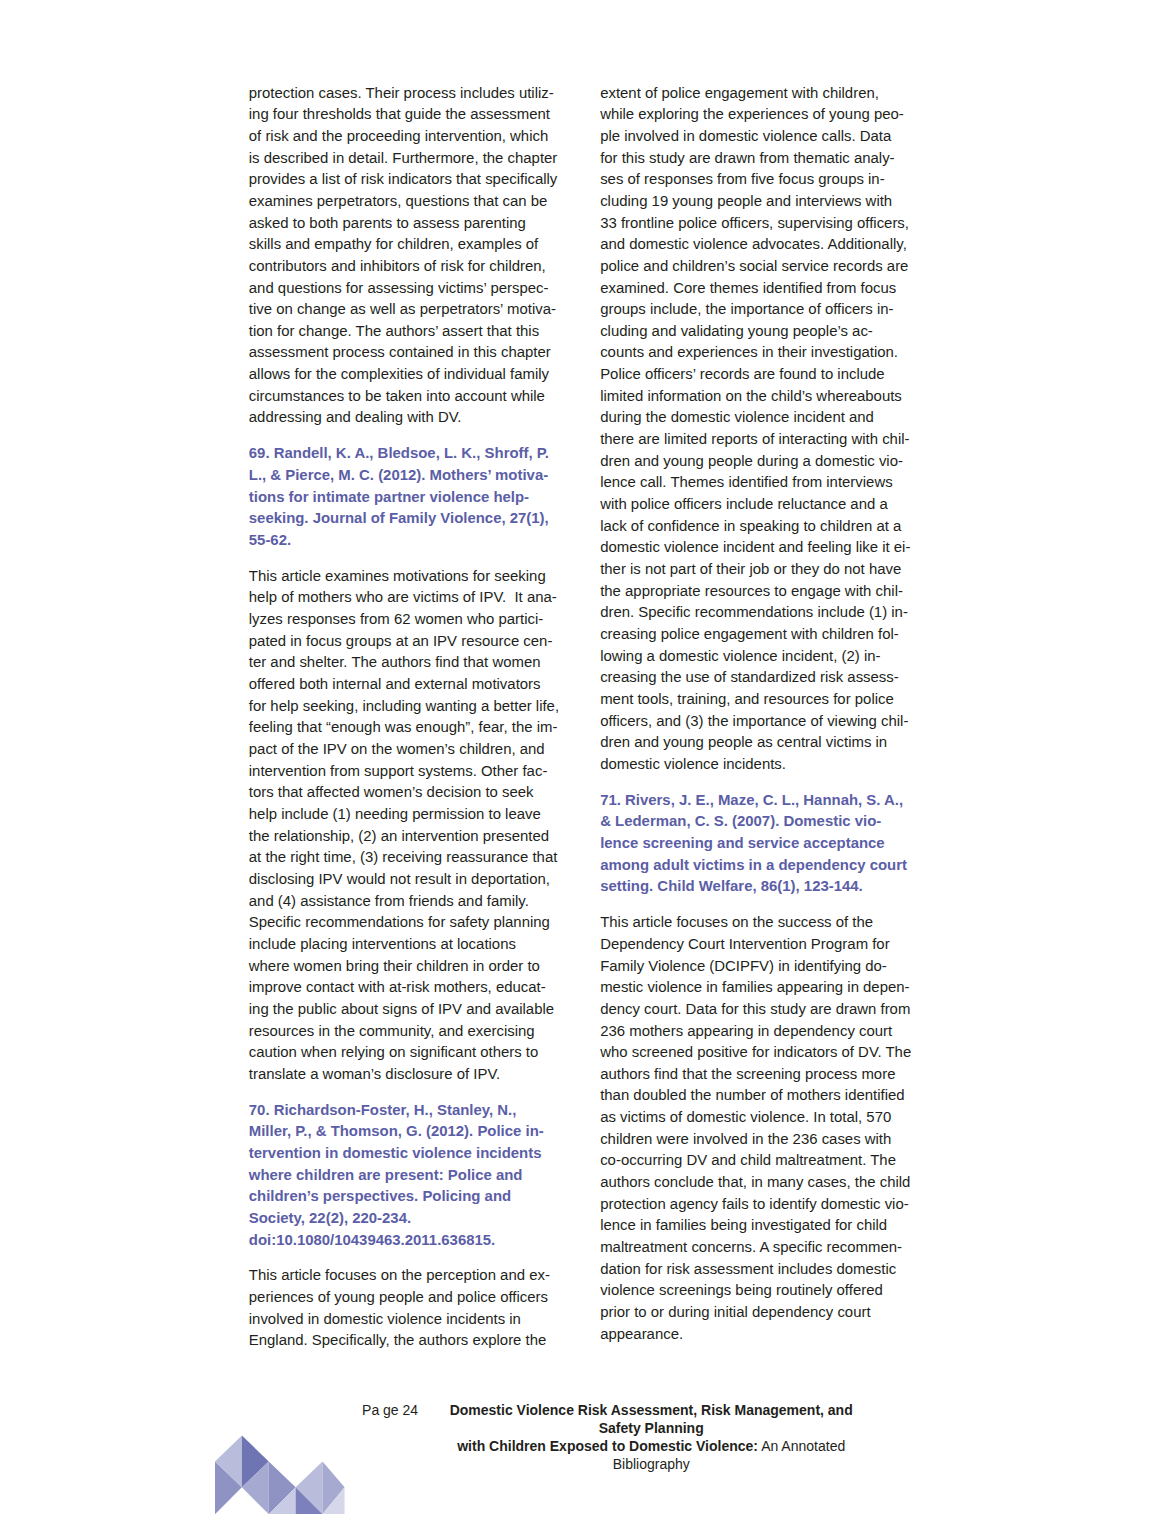protection cases. Their process includes utilizing four thresholds that guide the assessment of risk and the proceeding intervention, which is described in detail. Furthermore, the chapter provides a list of risk indicators that specifically examines perpetrators, questions that can be asked to both parents to assess parenting skills and empathy for children, examples of contributors and inhibitors of risk for children, and questions for assessing victims’ perspective on change as well as perpetrators’ motivation for change. The authors’ assert that this assessment process contained in this chapter allows for the complexities of individual family circumstances to be taken into account while addressing and dealing with DV.
69. Randell, K. A., Bledsoe, L. K., Shroff, P. L., & Pierce, M. C. (2012). Mothers’ motivations for intimate partner violence help-seeking. Journal of Family Violence, 27(1), 55-62.
This article examines motivations for seeking help of mothers who are victims of IPV. It analyzes responses from 62 women who participated in focus groups at an IPV resource center and shelter. The authors find that women offered both internal and external motivators for help seeking, including wanting a better life, feeling that “enough was enough”, fear, the impact of the IPV on the women’s children, and intervention from support systems. Other factors that affected women’s decision to seek help include (1) needing permission to leave the relationship, (2) an intervention presented at the right time, (3) receiving reassurance that disclosing IPV would not result in deportation, and (4) assistance from friends and family. Specific recommendations for safety planning include placing interventions at locations where women bring their children in order to improve contact with at-risk mothers, educating the public about signs of IPV and available resources in the community, and exercising caution when relying on significant others to translate a woman’s disclosure of IPV.
70. Richardson-Foster, H., Stanley, N., Miller, P., & Thomson, G. (2012). Police intervention in domestic violence incidents where children are present: Police and children’s perspectives. Policing and Society, 22(2), 220-234. doi:10.1080/10439463.2011.636815.
This article focuses on the perception and experiences of young people and police officers involved in domestic violence incidents in England. Specifically, the authors explore the extent of police engagement with children, while exploring the experiences of young people involved in domestic violence calls. Data for this study are drawn from thematic analyses of responses from five focus groups including 19 young people and interviews with 33 frontline police officers, supervising officers, and domestic violence advocates. Additionally, police and children’s social service records are examined. Core themes identified from focus groups include, the importance of officers including and validating young people’s accounts and experiences in their investigation. Police officers’ records are found to include limited information on the child’s whereabouts during the domestic violence incident and there are limited reports of interacting with children and young people during a domestic violence call. Themes identified from interviews with police officers include reluctance and a lack of confidence in speaking to children at a domestic violence incident and feeling like it either is not part of their job or they do not have the appropriate resources to engage with children. Specific recommendations include (1) increasing police engagement with children following a domestic violence incident, (2) increasing the use of standardized risk assessment tools, training, and resources for police officers, and (3) the importance of viewing children and young people as central victims in domestic violence incidents.
71. Rivers, J. E., Maze, C. L., Hannah, S. A., & Lederman, C. S. (2007). Domestic violence screening and service acceptance among adult victims in a dependency court setting. Child Welfare, 86(1), 123-144.
This article focuses on the success of the Dependency Court Intervention Program for Family Violence (DCIPFV) in identifying domestic violence in families appearing in dependency court. Data for this study are drawn from 236 mothers appearing in dependency court who screened positive for indicators of DV. The authors find that the screening process more than doubled the number of mothers identified as victims of domestic violence. In total, 570 children were involved in the 236 cases with co-occurring DV and child maltreatment. The authors conclude that, in many cases, the child protection agency fails to identify domestic violence in families being investigated for child maltreatment concerns. A specific recommendation for risk assessment includes domestic violence screenings being routinely offered prior to or during initial dependency court appearance.
Pa ge 24 Domestic Violence Risk Assessment, Risk Management, and Safety Planning
with Children Exposed to Domestic Violence: An Annotated Bibliography